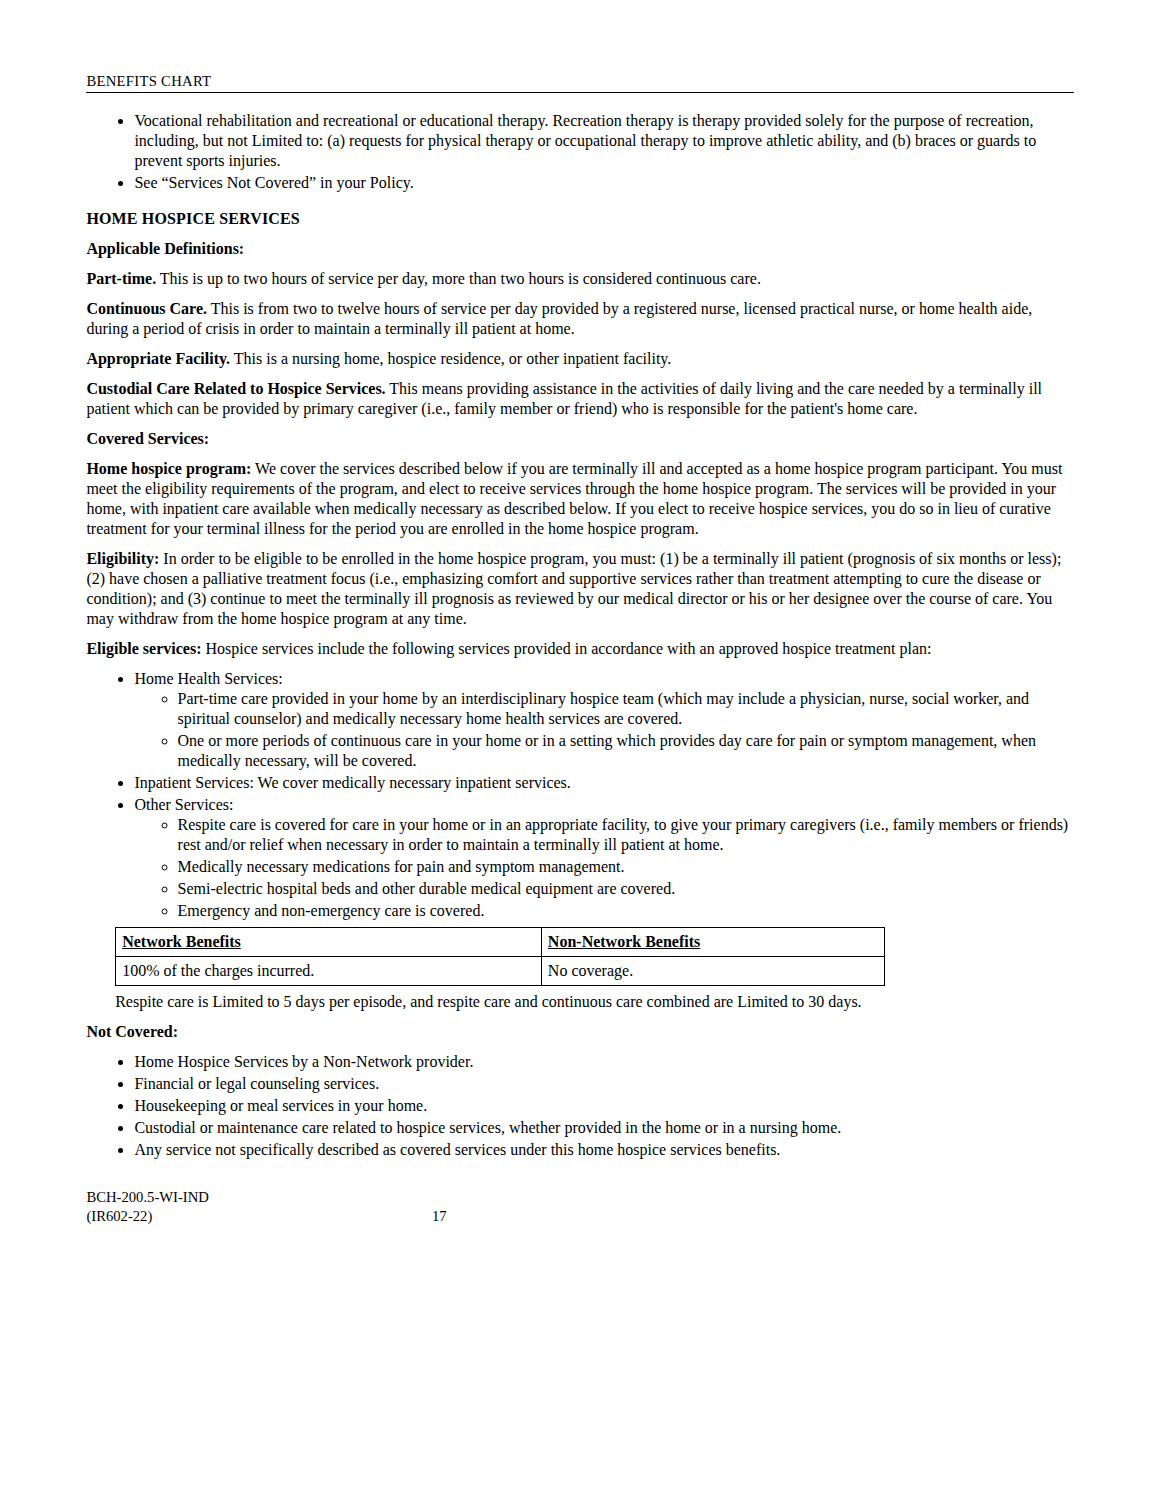BENEFITS CHART
Vocational rehabilitation and recreational or educational therapy. Recreation therapy is therapy provided solely for the purpose of recreation, including, but not Limited to: (a) requests for physical therapy or occupational therapy to improve athletic ability, and (b) braces or guards to prevent sports injuries.
See “Services Not Covered” in your Policy.
HOME HOSPICE SERVICES
Applicable Definitions:
Part-time. This is up to two hours of service per day, more than two hours is considered continuous care.
Continuous Care. This is from two to twelve hours of service per day provided by a registered nurse, licensed practical nurse, or home health aide, during a period of crisis in order to maintain a terminally ill patient at home.
Appropriate Facility. This is a nursing home, hospice residence, or other inpatient facility.
Custodial Care Related to Hospice Services. This means providing assistance in the activities of daily living and the care needed by a terminally ill patient which can be provided by primary caregiver (i.e., family member or friend) who is responsible for the patient's home care.
Covered Services:
Home hospice program: We cover the services described below if you are terminally ill and accepted as a home hospice program participant. You must meet the eligibility requirements of the program, and elect to receive services through the home hospice program. The services will be provided in your home, with inpatient care available when medically necessary as described below. If you elect to receive hospice services, you do so in lieu of curative treatment for your terminal illness for the period you are enrolled in the home hospice program.
Eligibility: In order to be eligible to be enrolled in the home hospice program, you must: (1) be a terminally ill patient (prognosis of six months or less); (2) have chosen a palliative treatment focus (i.e., emphasizing comfort and supportive services rather than treatment attempting to cure the disease or condition); and (3) continue to meet the terminally ill prognosis as reviewed by our medical director or his or her designee over the course of care. You may withdraw from the home hospice program at any time.
Eligible services: Hospice services include the following services provided in accordance with an approved hospice treatment plan:
Home Health Services:
Part-time care provided in your home by an interdisciplinary hospice team (which may include a physician, nurse, social worker, and spiritual counselor) and medically necessary home health services are covered.
One or more periods of continuous care in your home or in a setting which provides day care for pain or symptom management, when medically necessary, will be covered.
Inpatient Services: We cover medically necessary inpatient services.
Other Services:
Respite care is covered for care in your home or in an appropriate facility, to give your primary caregivers (i.e., family members or friends) rest and/or relief when necessary in order to maintain a terminally ill patient at home.
Medically necessary medications for pain and symptom management.
Semi-electric hospital beds and other durable medical equipment are covered.
Emergency and non-emergency care is covered.
| Network Benefits | Non-Network Benefits |
| --- | --- |
| 100% of the charges incurred. | No coverage. |
Respite care is Limited to 5 days per episode, and respite care and continuous care combined are Limited to 30 days.
Not Covered:
Home Hospice Services by a Non-Network provider.
Financial or legal counseling services.
Housekeeping or meal services in your home.
Custodial or maintenance care related to hospice services, whether provided in the home or in a nursing home.
Any service not specifically described as covered services under this home hospice services benefits.
BCH-200.5-WI-IND
(IR602-22)17